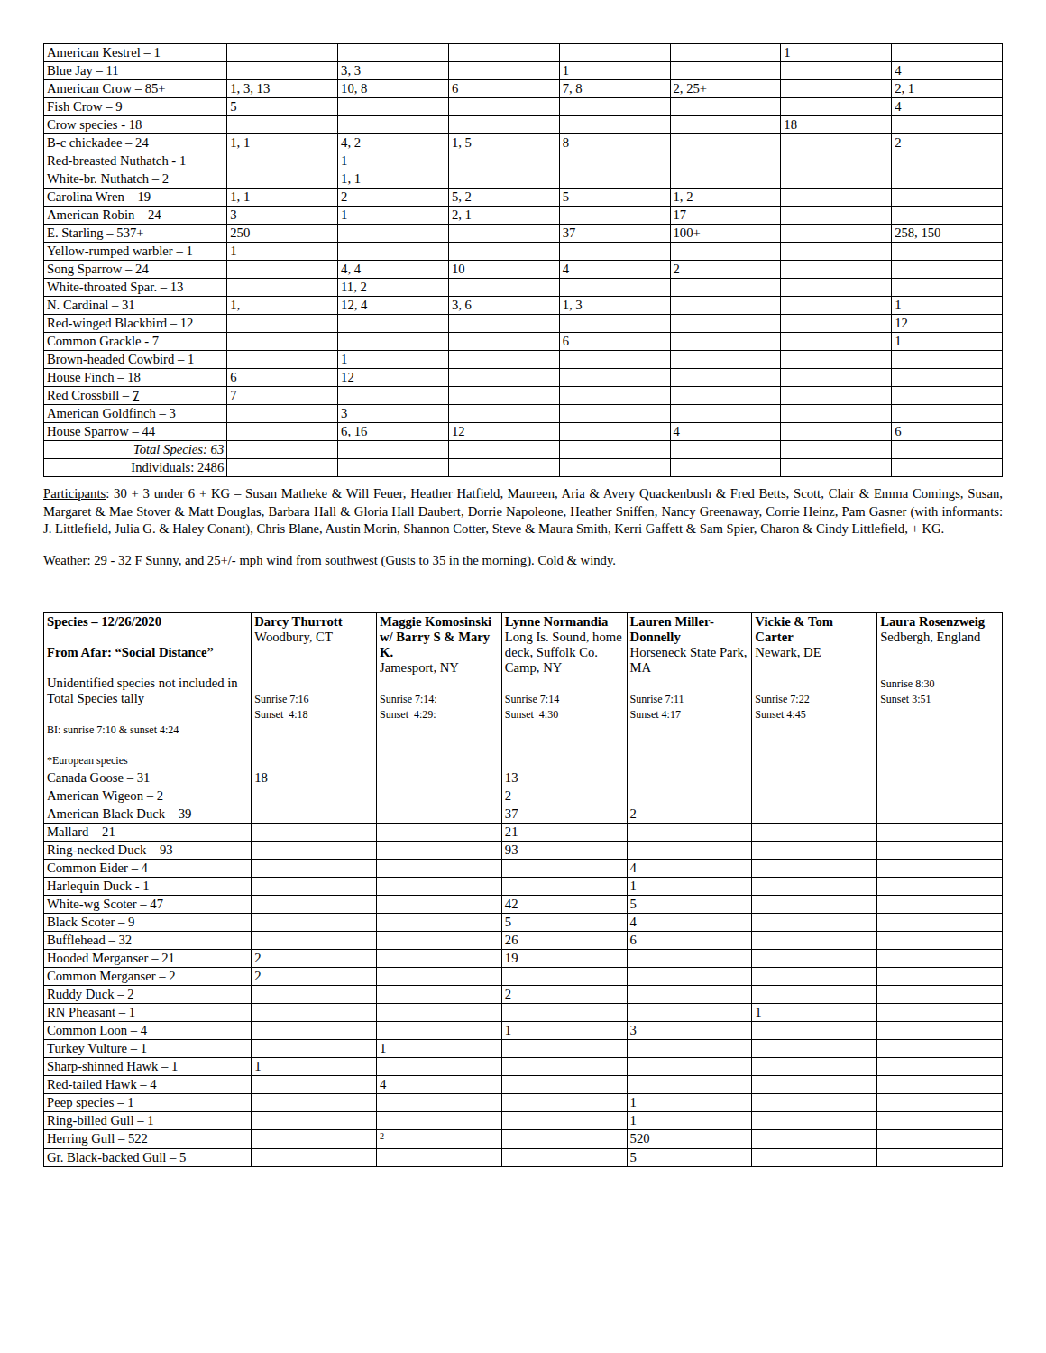| American Kestrel – 1 | | | | | | 1 | |
| Blue Jay – 11 | | 3, 3 | | 1 | | | 4 |
| American Crow – 85+ | 1, 3, 13 | 10, 8 | 6 | 7, 8 | 2, 25+ | | 2, 1 |
| Fish Crow – 9 | 5 | | | | | | 4 |
| Crow species - 18 | | | | | | 18 | |
| B-c chickadee – 24 | 1, 1 | 4, 2 | 1, 5 | 8 | | | 2 |
| Red-breasted Nuthatch - 1 | | 1 | | | | | |
| White-br. Nuthatch – 2 | | 1, 1 | | | | | |
| Carolina Wren – 19 | 1, 1 | 2 | 5, 2 | 5 | 1, 2 | | |
| American Robin – 24 | 3 | 1 | 2, 1 | | 17 | | |
| E. Starling – 537+ | 250 | | | 37 | 100+ | | 258, 150 |
| Yellow-rumped warbler – 1 | 1 | | | | | | |
| Song Sparrow – 24 | | 4, 4 | 10 | 4 | 2 | | |
| White-throated Spar. – 13 | | 11, 2 | | | | | |
| N. Cardinal – 31 | 1, | 12, 4 | 3, 6 | 1, 3 | | | 1 |
| Red-winged Blackbird – 12 | | | | | | | 12 |
| Common Grackle - 7 | | | | 6 | | | 1 |
| Brown-headed Cowbird – 1 | | 1 | | | | | |
| House Finch – 18 | 6 | 12 | | | | | |
| Red Crossbill – 7 | 7 | | | | | | |
| American Goldfinch – 3 | | 3 | | | | | |
| House Sparrow – 44 | | 6, 16 | 12 | | 4 | | 6 |
| Total Species: 63 | | | | | | | |
| Individuals: 2486 | | | | | | | |
Participants: 30 + 3 under 6 + KG – Susan Matheke & Will Feuer, Heather Hatfield, Maureen, Aria & Avery Quackenbush & Fred Betts, Scott, Clair & Emma Comings, Susan, Margaret & Mae Stover & Matt Douglas, Barbara Hall & Gloria Hall Daubert, Dorrie Napoleone, Heather Sniffen, Nancy Greenaway, Corrie Heinz, Pam Gasner (with informants: J. Littlefield, Julia G. & Haley Conant), Chris Blane, Austin Morin, Shannon Cotter, Steve & Maura Smith, Kerri Gaffett & Sam Spier, Charon & Cindy Littlefield, + KG.
Weather: 29 - 32 F Sunny, and 25+/- mph wind from southwest (Gusts to 35 in the morning). Cold & windy.
| Species – 12/26/2020 From Afar : “Social Distance” Unidentified species not included in Total Species tally BI: sunrise 7:10 & sunset 4:24 *European species | Darcy Thurrott Woodbury, CT Sunrise 7:16 Sunset 4:18 | Maggie Komosinski w/ Barry S & Mary K. Jamesport, NY Sunrise 7:14: Sunset 4:29: | Lynne Normandia Long Is. Sound, home deck, Suffolk Co. Camp, NY Sunrise 7:14 Sunset 4:30 | Lauren Miller-Donnelly Horseneck State Park, MA Sunrise 7:11 Sunset 4:17 | Vickie & Tom Carter Newark, DE Sunrise 7:22 Sunset 4:45 | Laura Rosenzweig Sedbergh, England Sunrise 8:30 Sunset 3:51 |
| --- | --- | --- | --- | --- | --- | --- |
| Canada Goose – 31 | 18 | | 13 | | | |
| American Wigeon – 2 | | | 2 | | | |
| American Black Duck – 39 | | | 37 | 2 | | |
| Mallard – 21 | | | 21 | | | |
| Ring-necked Duck – 93 | | | 93 | | | |
| Common Eider – 4 | | | | 4 | | |
| Harlequin Duck - 1 | | | | 1 | | |
| White-wg Scoter – 47 | | | 42 | 5 | | |
| Black Scoter – 9 | | | 5 | 4 | | |
| Bufflehead – 32 | | | 26 | 6 | | |
| Hooded Merganser – 21 | 2 | | 19 | | | |
| Common Merganser – 2 | 2 | | | | | |
| Ruddy Duck – 2 | | | 2 | | | |
| RN Pheasant – 1 | | | | | 1 | |
| Common Loon – 4 | | | 1 | 3 | | |
| Turkey Vulture – 1 | | 1 | | | | |
| Sharp-shinned Hawk – 1 | 1 | | | | | |
| Red-tailed Hawk – 4 | | 4 | | | | |
| Peep species – 1 | | | | 1 | | |
| Ring-billed Gull – 1 | | | | 1 | | |
| Herring Gull – 522 | | 2 | | 520 | | |
| Gr. Black-backed Gull – 5 | | | | 5 | | |